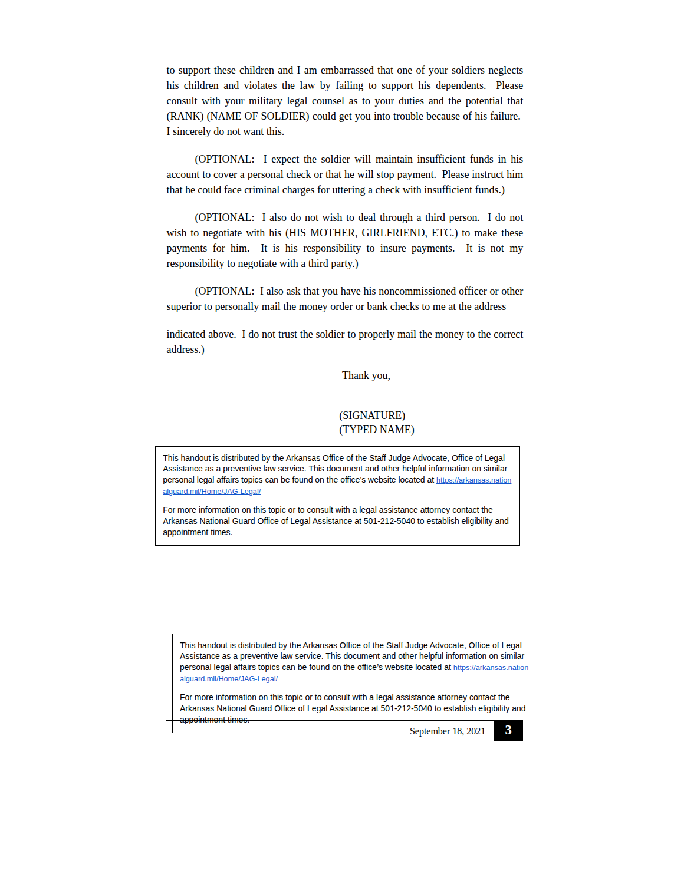to support these children and I am embarrassed that one of your soldiers neglects his children and violates the law by failing to support his dependents. Please consult with your military legal counsel as to your duties and the potential that (RANK) (NAME OF SOLDIER) could get you into trouble because of his failure. I sincerely do not want this.
(OPTIONAL: I expect the soldier will maintain insufficient funds in his account to cover a personal check or that he will stop payment. Please instruct him that he could face criminal charges for uttering a check with insufficient funds.)
(OPTIONAL: I also do not wish to deal through a third person. I do not wish to negotiate with his (HIS MOTHER, GIRLFRIEND, ETC.) to make these payments for him. It is his responsibility to insure payments. It is not my responsibility to negotiate with a third party.)
(OPTIONAL: I also ask that you have his noncommissioned officer or other superior to personally mail the money order or bank checks to me at the address
indicated above. I do not trust the soldier to properly mail the money to the correct address.)
Thank you,
(SIGNATURE)
(TYPED NAME)
This handout is distributed by the Arkansas Office of the Staff Judge Advocate, Office of Legal Assistance as a preventive law service. This document and other helpful information on similar personal legal affairs topics can be found on the office’s website located at https://arkansas.nationalguard.mil/Home/JAG-Legal/
For more information on this topic or to consult with a legal assistance attorney contact the Arkansas National Guard Office of Legal Assistance at 501-212-5040 to establish eligibility and appointment times.
This handout is distributed by the Arkansas Office of the Staff Judge Advocate, Office of Legal Assistance as a preventive law service. This document and other helpful information on similar personal legal affairs topics can be found on the office’s website located at https://arkansas.nationalguard.mil/Home/JAG-Legal/
For more information on this topic or to consult with a legal assistance attorney contact the Arkansas National Guard Office of Legal Assistance at 501-212-5040 to establish eligibility and appointment times.
September 18, 2021
3